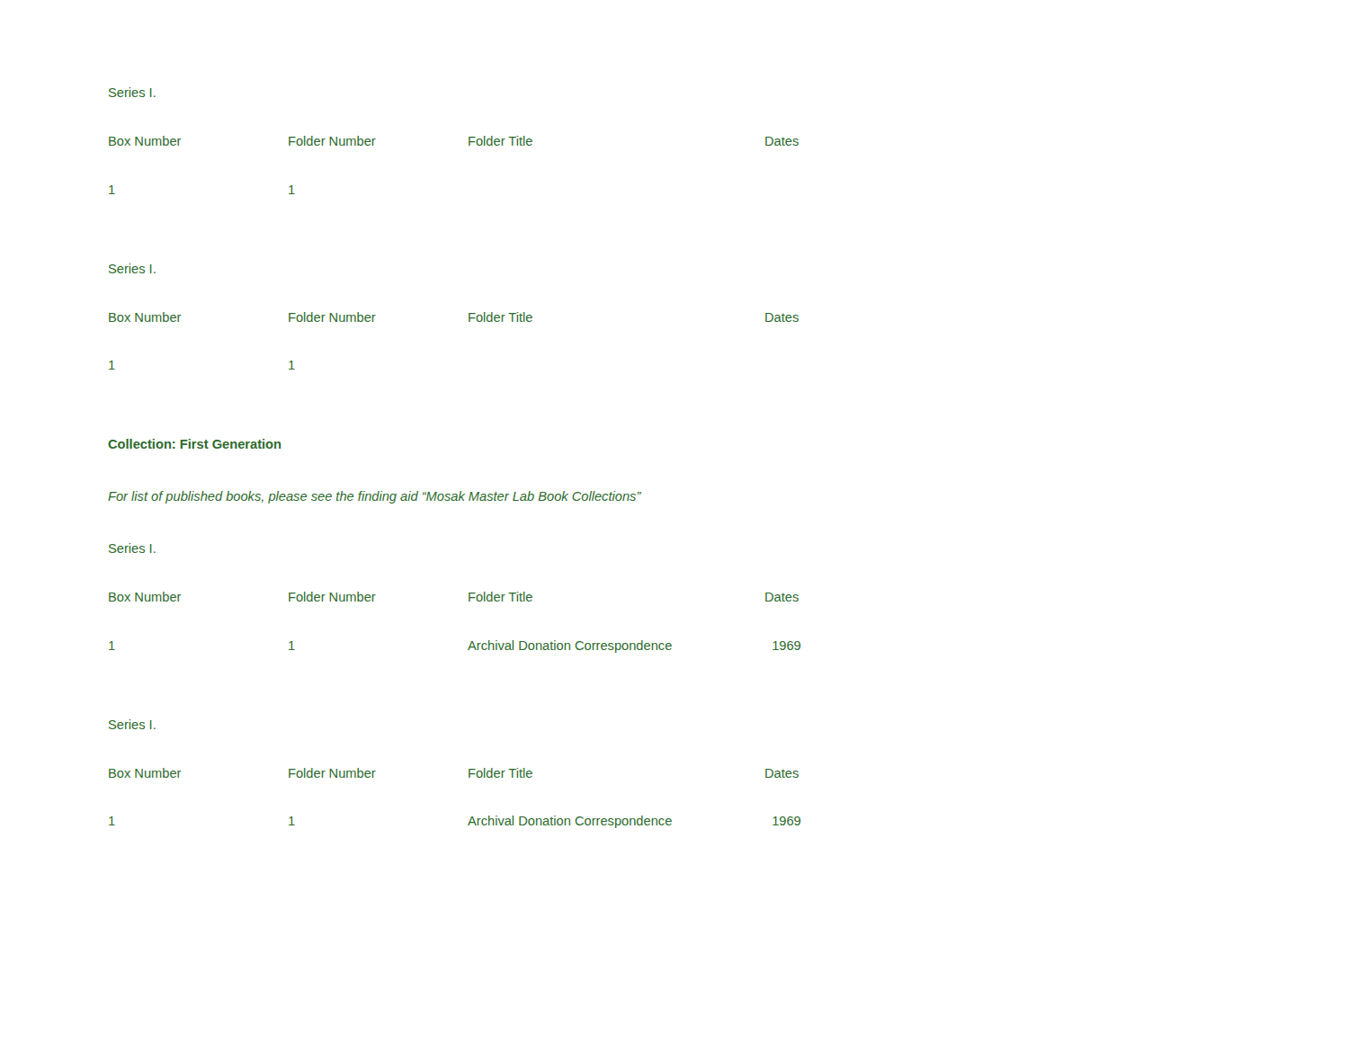Series I.
| Box Number | Folder Number | Folder Title | Dates |
| 1 | 1 | | |
Series I.
| Box Number | Folder Number | Folder Title | Dates |
| 1 | 1 | | |
Collection: First Generation
For list of published books, please see the finding aid “Mosak Master Lab Book Collections”
Series I.
| Box Number | Folder Number | Folder Title | Dates |
| 1 | 1 | Archival Donation Correspondence | 1969 |
Series I.
| Box Number | Folder Number | Folder Title | Dates |
| 1 | 1 | Archival Donation Correspondence | 1969 |